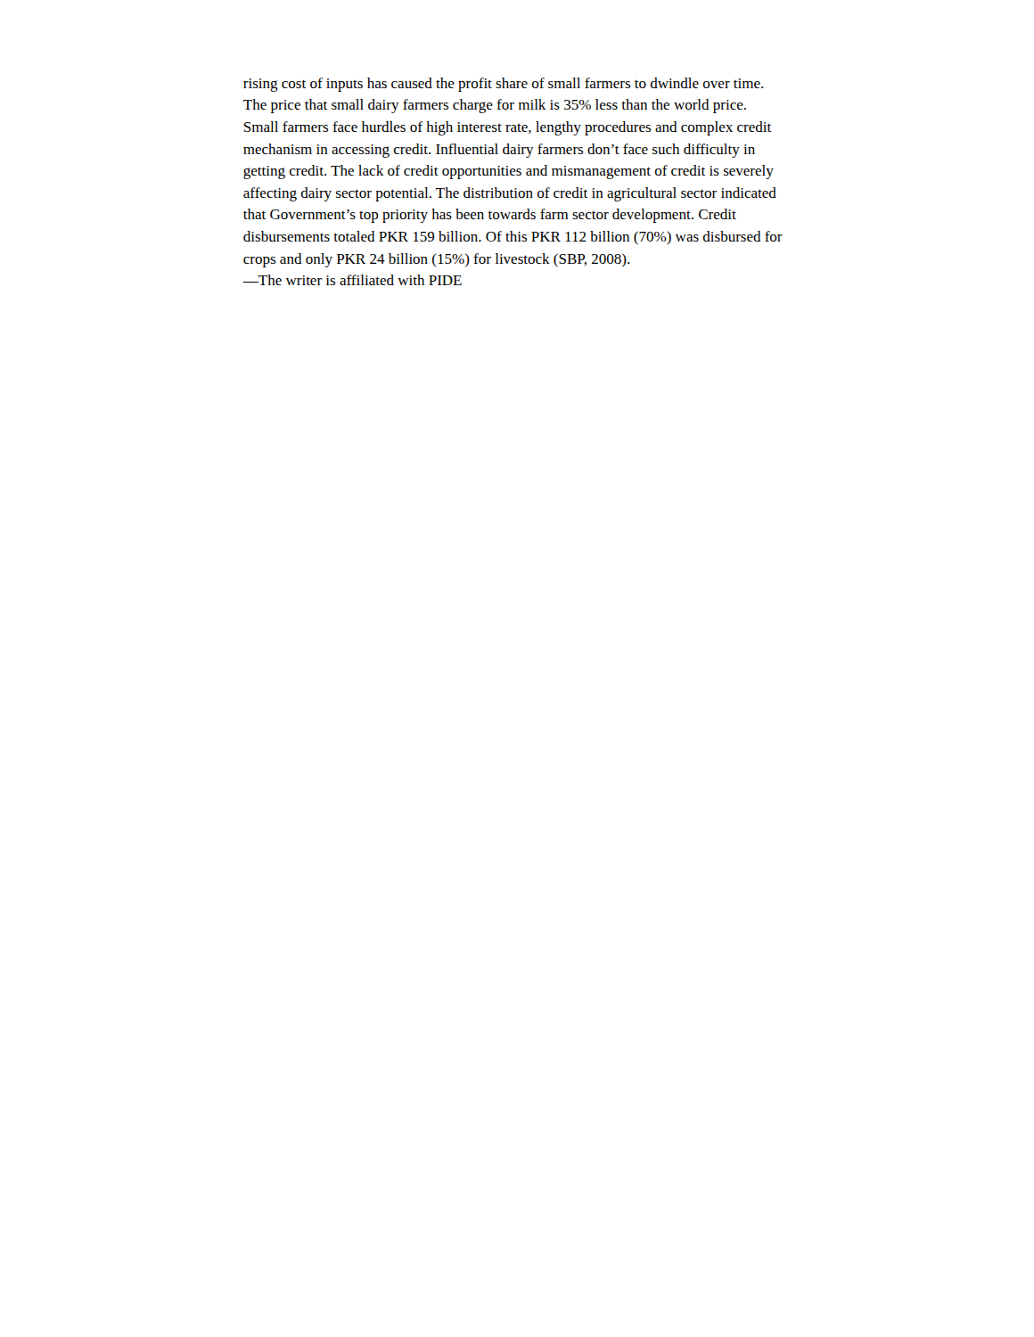rising cost of inputs has caused the profit share of small farmers to dwindle over time. The price that small dairy farmers charge for milk is 35% less than the world price.
Small farmers face hurdles of high interest rate, lengthy procedures and complex credit mechanism in accessing credit. Influential dairy farmers don’t face such difficulty in getting credit. The lack of credit opportunities and mismanagement of credit is severely affecting dairy sector potential. The distribution of credit in agricultural sector indicated that Government’s top priority has been towards farm sector development. Credit disbursements totaled PKR 159 billion. Of this PKR 112 billion (70%) was disbursed for crops and only PKR 24 billion (15%) for livestock (SBP, 2008).
—The writer is affiliated with PIDE